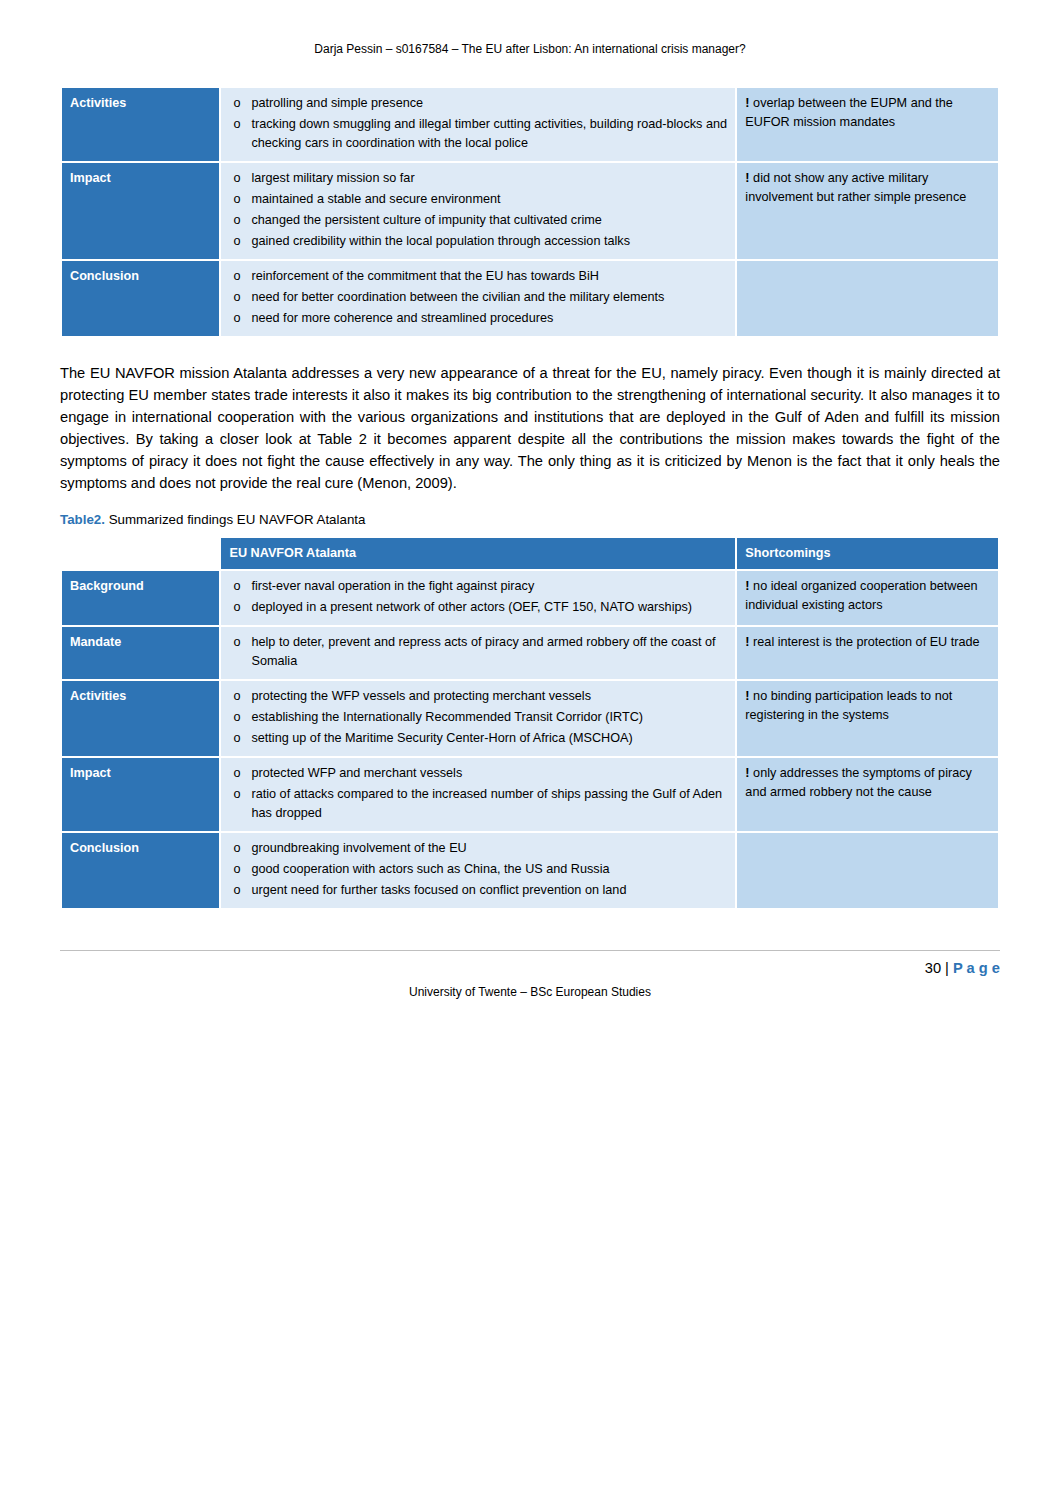Darja Pessin – s0167584 – The EU after Lisbon: An international crisis manager?
| Activities | patrolling and simple presence tracking down smuggling and illegal timber cutting activities, building road-blocks and checking cars in coordination with the local police | ! overlap between the EUPM and the EUFOR mission mandates |
| Impact | largest military mission so far maintained a stable and secure environment changed the persistent culture of impunity that cultivated crime gained credibility within the local population through accession talks | ! did not show any active military involvement but rather simple presence |
| Conclusion | reinforcement of the commitment that the EU has towards BiH need for better coordination between the civilian and the military elements need for more coherence and streamlined procedures | |
The EU NAVFOR mission Atalanta addresses a very new appearance of a threat for the EU, namely piracy. Even though it is mainly directed at protecting EU member states trade interests it also it makes its big contribution to the strengthening of international security. It also manages it to engage in international cooperation with the various organizations and institutions that are deployed in the Gulf of Aden and fulfill its mission objectives. By taking a closer look at Table 2 it becomes apparent despite all the contributions the mission makes towards the fight of the symptoms of piracy it does not fight the cause effectively in any way. The only thing as it is criticized by Menon is the fact that it only heals the symptoms and does not provide the real cure (Menon, 2009).
Table2. Summarized findings EU NAVFOR Atalanta
| | EU NAVFOR Atalanta | Shortcomings |
| Background | first-ever naval operation in the fight against piracy deployed in a present network of other actors (OEF, CTF 150, NATO warships) | ! no ideal organized cooperation between individual existing actors |
| Mandate | help to deter, prevent and repress acts of piracy and armed robbery off the coast of Somalia | ! real interest is the protection of EU trade |
| Activities | protecting the WFP vessels and protecting merchant vessels establishing the Internationally Recommended Transit Corridor (IRTC) setting up of the Maritime Security Center-Horn of Africa (MSCHOA) | ! no binding participation leads to not registering in the systems |
| Impact | protected WFP and merchant vessels ratio of attacks compared to the increased number of ships passing the Gulf of Aden has dropped | ! only addresses the symptoms of piracy and armed robbery not the cause |
| Conclusion | groundbreaking involvement of the EU good cooperation with actors such as China, the US and Russia urgent need for further tasks focused on conflict prevention on land | |
30 | P a g e
University of Twente – BSc European Studies